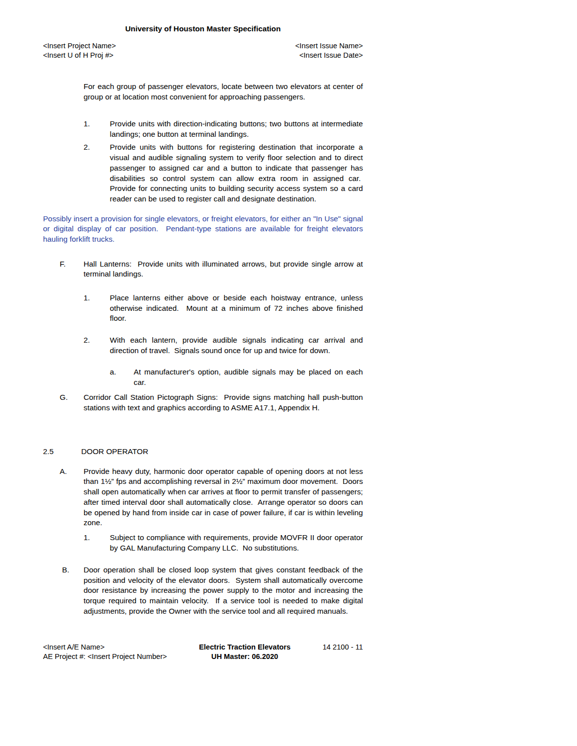University of Houston Master Specification
<Insert Project Name>
<Insert Issue Name>
<Insert U of H Proj #>
<Insert Issue Date>
For each group of passenger elevators, locate between two elevators at center of group or at location most convenient for approaching passengers.
1.
Provide units with direction-indicating buttons; two buttons at intermediate landings; one button at terminal landings.
2.
Provide units with buttons for registering destination that incorporate a visual and audible signaling system to verify floor selection and to direct passenger to assigned car and a button to indicate that passenger has disabilities so control system can allow extra room in assigned car. Provide for connecting units to building security access system so a card reader can be used to register call and designate destination.
Possibly insert a provision for single elevators, or freight elevators, for either an "In Use" signal or digital display of car position. Pendant-type stations are available for freight elevators hauling forklift trucks.
F.
Hall Lanterns: Provide units with illuminated arrows, but provide single arrow at terminal landings.
1.
Place lanterns either above or beside each hoistway entrance, unless otherwise indicated. Mount at a minimum of 72 inches above finished floor.
2.
With each lantern, provide audible signals indicating car arrival and direction of travel. Signals sound once for up and twice for down.
a.
At manufacturer's option, audible signals may be placed on each car.
G.
Corridor Call Station Pictograph Signs: Provide signs matching hall push-button stations with text and graphics according to ASME A17.1, Appendix H.
2.5
DOOR OPERATOR
A.
Provide heavy duty, harmonic door operator capable of opening doors at not less than 1½” fps and accomplishing reversal in 2½” maximum door movement. Doors shall open automatically when car arrives at floor to permit transfer of passengers; after timed interval door shall automatically close. Arrange operator so doors can be opened by hand from inside car in case of power failure, if car is within leveling zone.
1.
Subject to compliance with requirements, provide MOVFR II door operator by GAL Manufacturing Company LLC. No substitutions.
B.
Door operation shall be closed loop system that gives constant feedback of the position and velocity of the elevator doors. System shall automatically overcome door resistance by increasing the power supply to the motor and increasing the torque required to maintain velocity. If a service tool is needed to make digital adjustments, provide the Owner with the service tool and all required manuals.
<Insert A/E Name>
AE Project #: <Insert Project Number>
Electric Traction Elevators
UH Master: 06.2020
14 2100 - 11